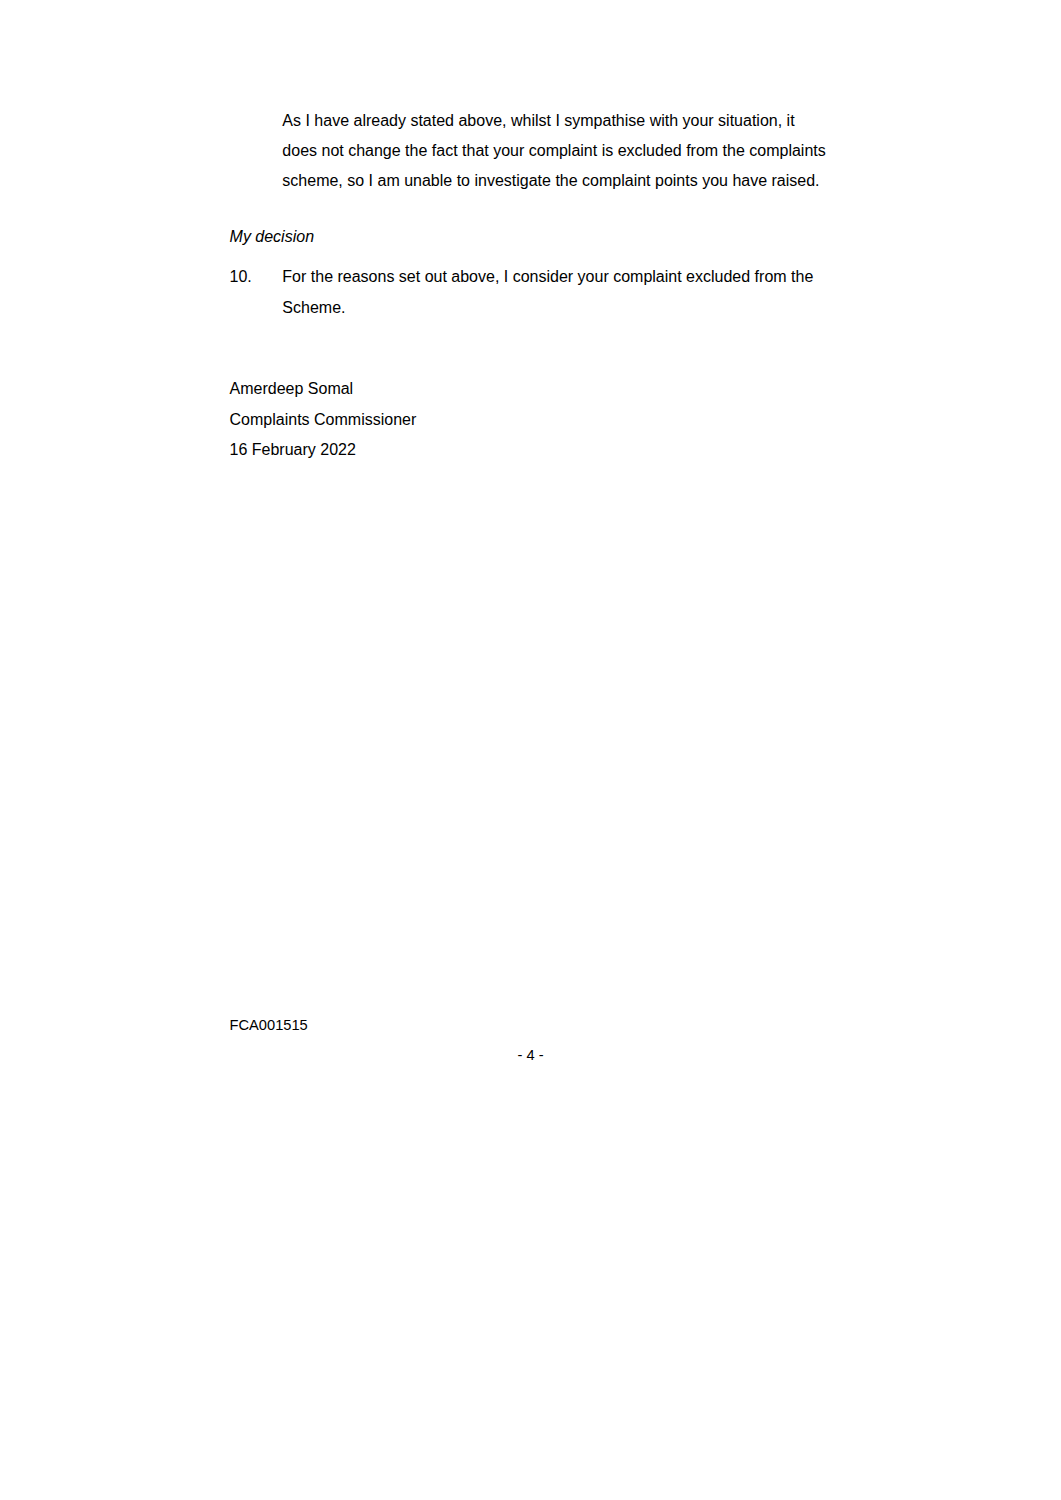As I have already stated above, whilst I sympathise with your situation, it does not change the fact that your complaint is excluded from the complaints scheme, so I am unable to investigate the complaint points you have raised.
My decision
10. For the reasons set out above, I consider your complaint excluded from the Scheme.
Amerdeep Somal
Complaints Commissioner
16 February 2022
FCA001515
- 4 -